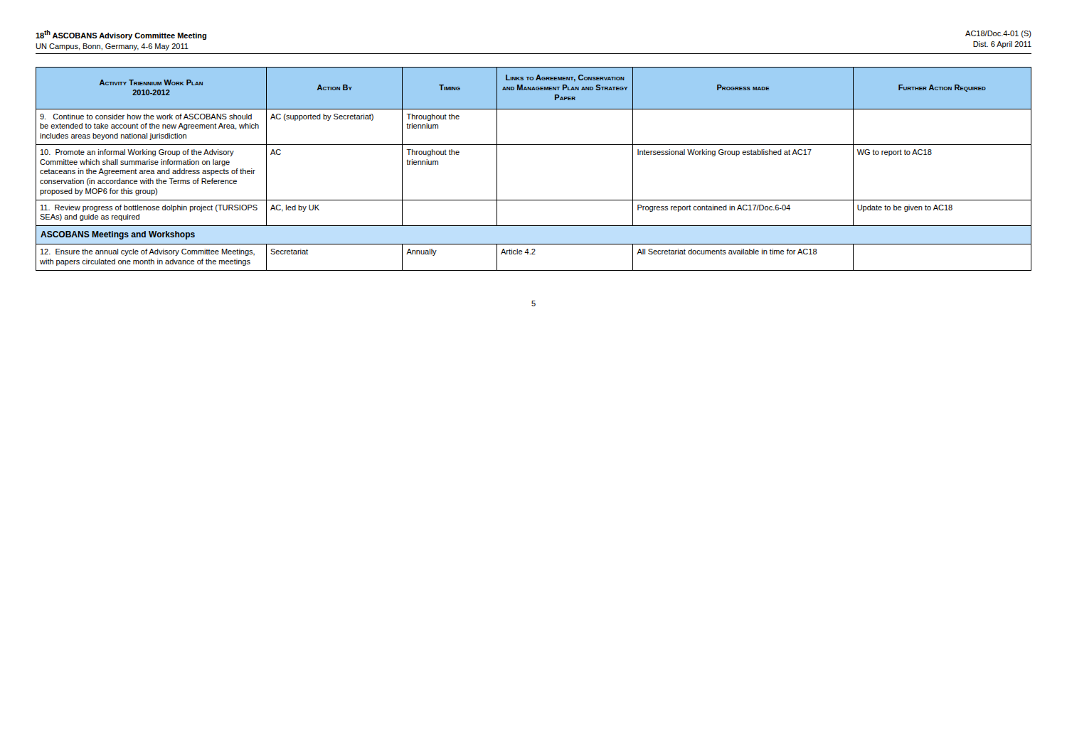18th ASCOBANS Advisory Committee Meeting
UN Campus, Bonn, Germany, 4-6 May 2011
AC18/Doc.4-01 (S)
Dist. 6 April 2011
| Activity Triennium Work Plan 2010-2012 | Action By | Timing | Links to Agreement, Conservation and Management Plan and Strategy Paper | Progress made | Further Action Required |
| --- | --- | --- | --- | --- | --- |
| 9. Continue to consider how the work of ASCOBANS should be extended to take account of the new Agreement Area, which includes areas beyond national jurisdiction | AC (supported by Secretariat) | Throughout the triennium | | | |
| 10. Promote an informal Working Group of the Advisory Committee which shall summarise information on large cetaceans in the Agreement area and address aspects of their conservation (in accordance with the Terms of Reference proposed by MOP6 for this group) | AC | Throughout the triennium | | Intersessional Working Group established at AC17 | WG to report to AC18 |
| 11. Review progress of bottlenose dolphin project (TURSIOPS SEAs) and guide as required | AC, led by UK | | | Progress report contained in AC17/Doc.6-04 | Update to be given to AC18 |
| ASCOBANS Meetings and Workshops |
| 12. Ensure the annual cycle of Advisory Committee Meetings, with papers circulated one month in advance of the meetings | Secretariat | Annually | Article 4.2 | All Secretariat documents available in time for AC18 | |
5